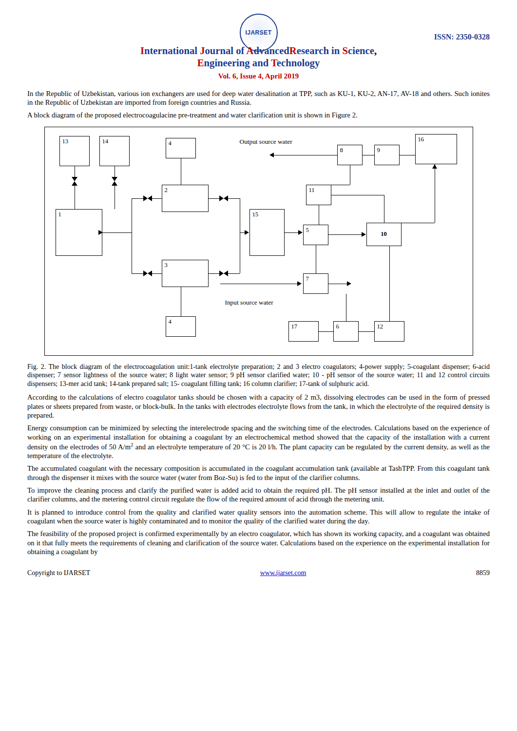IJARSET
ISSN: 2350-0328
International Journal of Advanced Research in Science,
Engineering and Technology
Vol. 6, Issue 4, April 2019
In the Republic of Uzbekistan, various ion exchangers are used for deep water desalination at TPP, such as KU-1, KU-2, AN-17, AV-18 and others. Such ionites in the Republic of Uzbekistan are imported from foreign countries and Russia.
A block diagram of the proposed electrocoagulacine pre-treatment and water clarification unit is shown in Figure 2.
13
14
4
16
8
9
Output source water
11
2
1
15
5
10
3
7
Input source water
4
17
6
12
Fig. 2. The block diagram of the electrocoagulation unit:1-tank electrolyte preparation; 2 and 3 electro coagulators; 4-power supply; 5-coagulant dispenser; 6-acid dispenser; 7 sensor lightness of the source water; 8 light water sensor; 9 pH sensor clarified water; 10 - pH sensor of the source water; 11 and 12 control circuits dispensers; 13-mer acid tank; 14-tank prepared salt; 15- coagulant filling tank; 16 column clarifier; 17-tank of sulphuric acid.
According to the calculations of electro coagulator tanks should be chosen with a capacity of 2 m3, dissolving electrodes can be used in the form of pressed plates or sheets prepared from waste, or block-bulk. In the tanks with electrodes electrolyte flows from the tank, in which the electrolyte of the required density is prepared.
Energy consumption can be minimized by selecting the interelectrode spacing and the switching time of the electrodes. Calculations based on the experience of working on an experimental installation for obtaining a coagulant by an electrochemical method showed that the capacity of the installation with a current density on the electrodes of 50 A/m2 and an electrolyte temperature of 20 °C is 20 l/h. The plant capacity can be regulated by the current density, as well as the temperature of the electrolyte.
The accumulated coagulant with the necessary composition is accumulated in the coagulant accumulation tank (available at TashTPP. From this coagulant tank through the dispenser it mixes with the source water (water from Boz-Su) is fed to the input of the clarifier columns.
To improve the cleaning process and clarify the purified water is added acid to obtain the required pH. The pH sensor installed at the inlet and outlet of the clarifier columns, and the metering control circuit regulate the flow of the required amount of acid through the metering unit.
It is planned to introduce control from the quality and clarified water quality sensors into the automation scheme. This will allow to regulate the intake of coagulant when the source water is highly contaminated and to monitor the quality of the clarified water during the day.
The feasibility of the proposed project is confirmed experimentally by an electro coagulator, which has shown its working capacity, and a coagulant was obtained on it that fully meets the requirements of cleaning and clarification of the source water. Calculations based on the experience on the experimental installation for obtaining a coagulant by
Copyright to IJARSET www.ijarset.com 8859